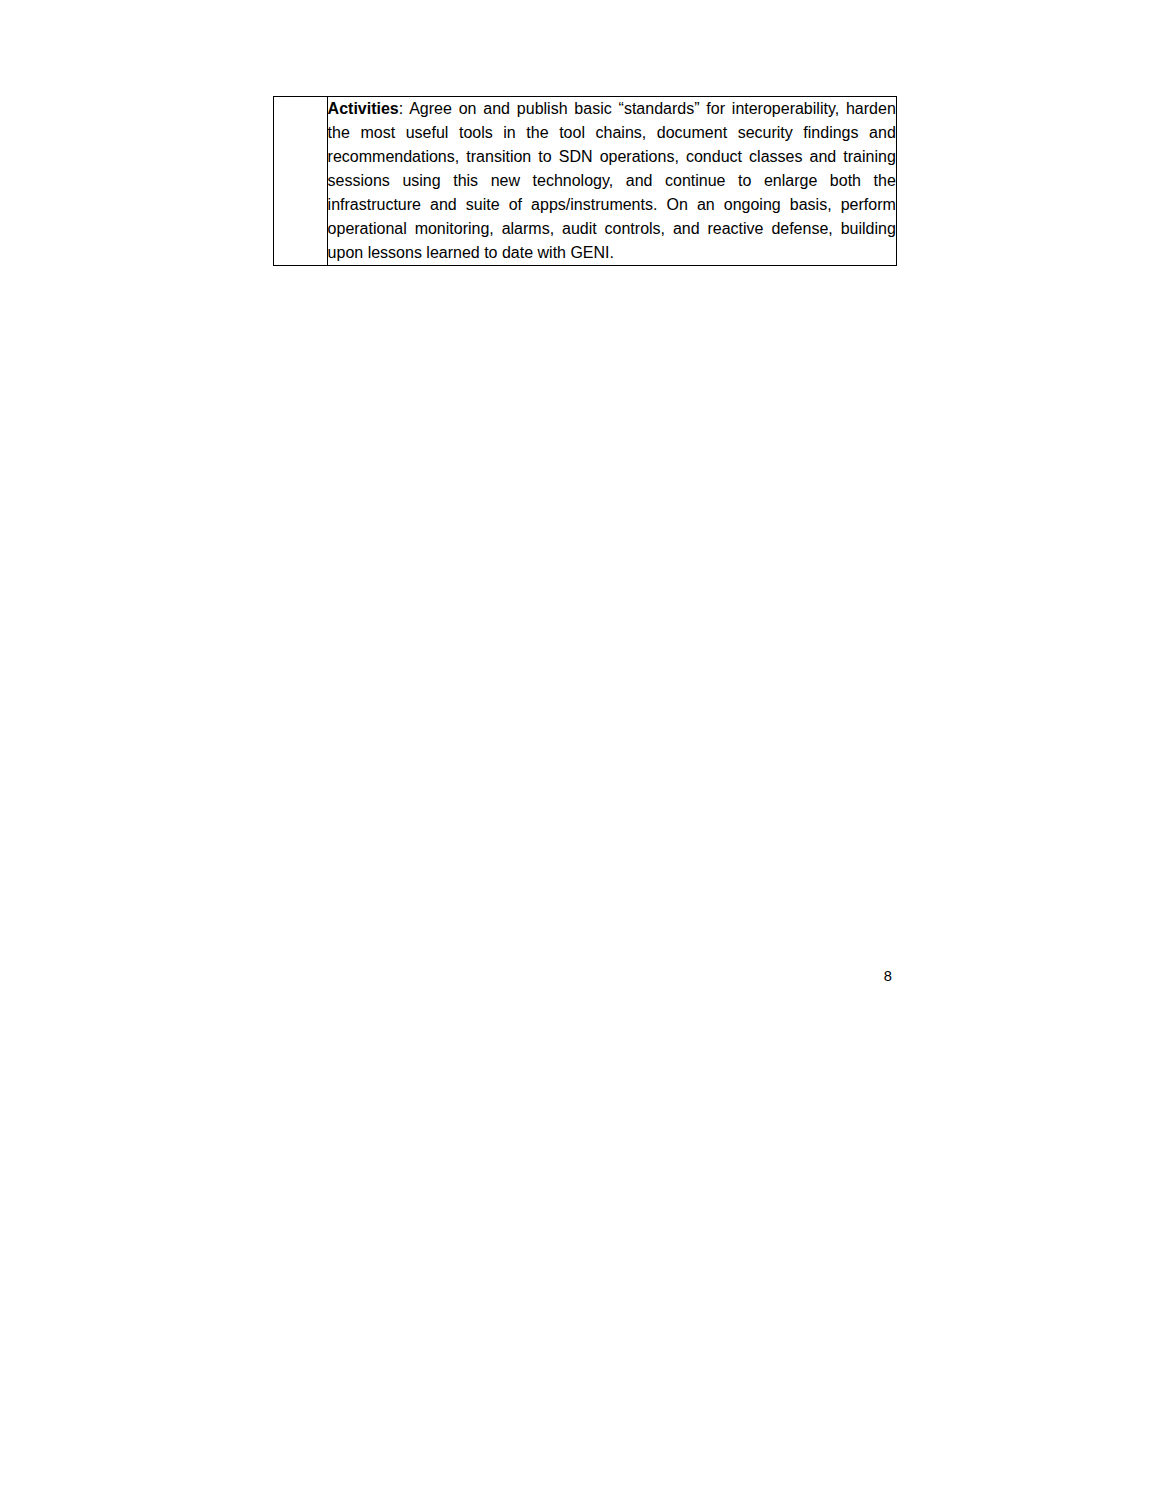| | Activities : Agree on and publish basic “standards” for interoperability, harden the most useful tools in the tool chains, document security findings and recommendations, transition to SDN operations, conduct classes and training sessions using this new technology, and continue to enlarge both the infrastructure and suite of apps/instruments. On an ongoing basis, perform operational monitoring, alarms, audit controls, and reactive defense, building upon lessons learned to date with GENI. |
8